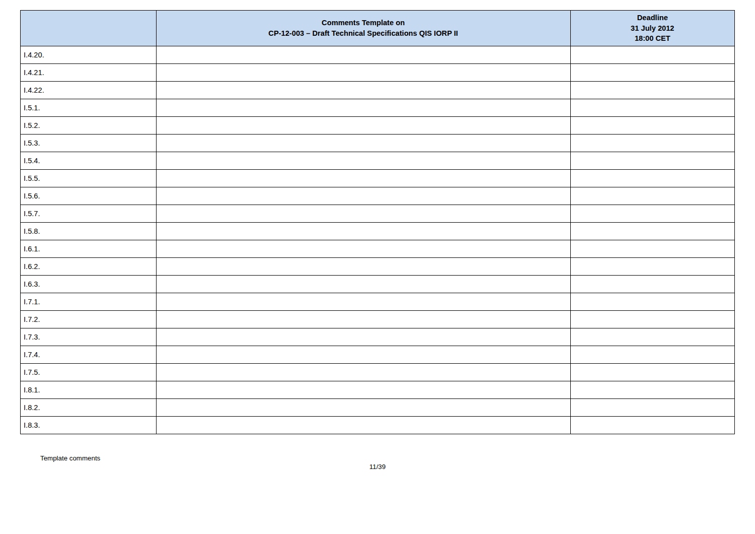| | Comments Template on CP-12-003 – Draft Technical Specifications QIS IORP II | Deadline 31 July 2012 18:00 CET |
| --- | --- | --- |
| I.4.20. | | |
| I.4.21. | | |
| I.4.22. | | |
| I.5.1. | | |
| I.5.2. | | |
| I.5.3. | | |
| I.5.4. | | |
| I.5.5. | | |
| I.5.6. | | |
| I.5.7. | | |
| I.5.8. | | |
| I.6.1. | | |
| I.6.2. | | |
| I.6.3. | | |
| I.7.1. | | |
| I.7.2. | | |
| I.7.3. | | |
| I.7.4. | | |
| I.7.5. | | |
| I.8.1. | | |
| I.8.2. | | |
| I.8.3. | | |
Template comments
11/39